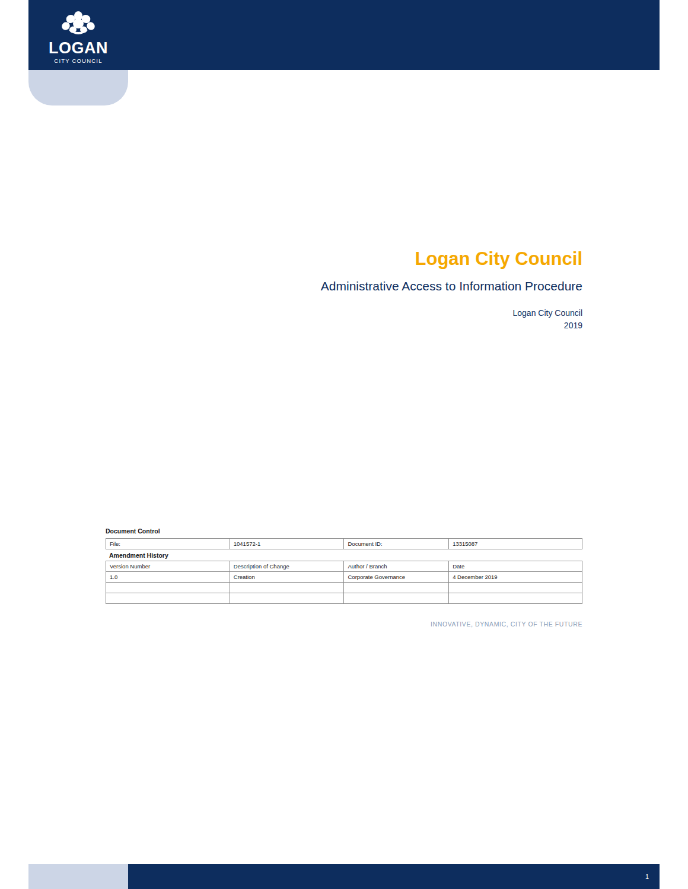LOGAN
CITY COUNCIL
Logan City Council
Administrative Access to Information Procedure
Logan City Council
2019
Document Control
| File: | 1041572-1 | Document ID: | 13315087 |
Amendment History
| Version Number | Description of Change | Author / Branch | Date |
| 1.0 | Creation | Corporate Governance | 4 December 2019 |
INNOVATIVE, DYNAMIC, CITY OF THE FUTURE
1